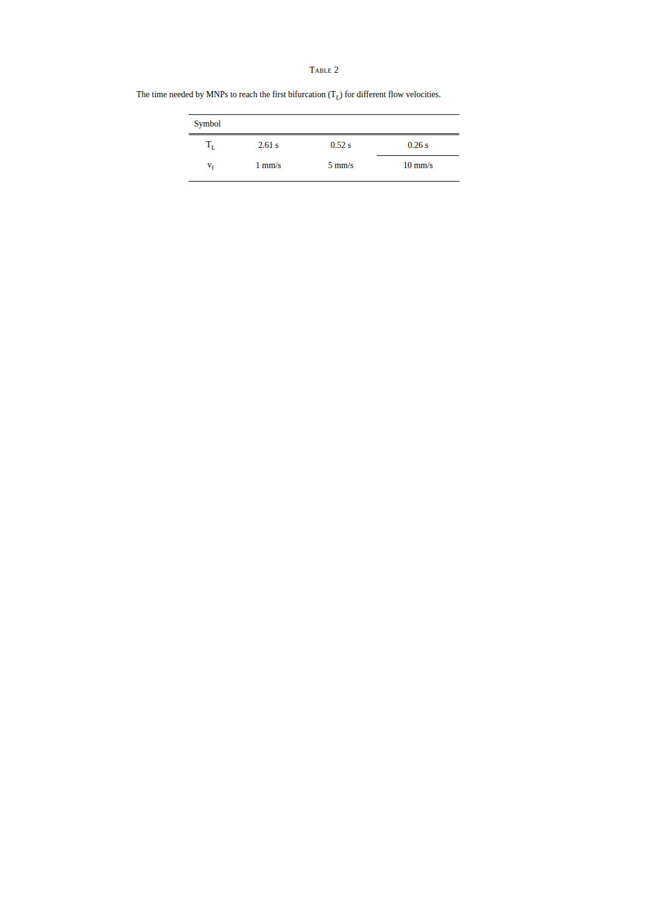Table 2
The time needed by MNPs to reach the first bifurcation (TL) for different flow velocities.
| Symbol |
| T L | 2.61 s | 0.52 s | 0.26 s |
| v f | 1 mm/s | 5 mm/s | 10 mm/s |